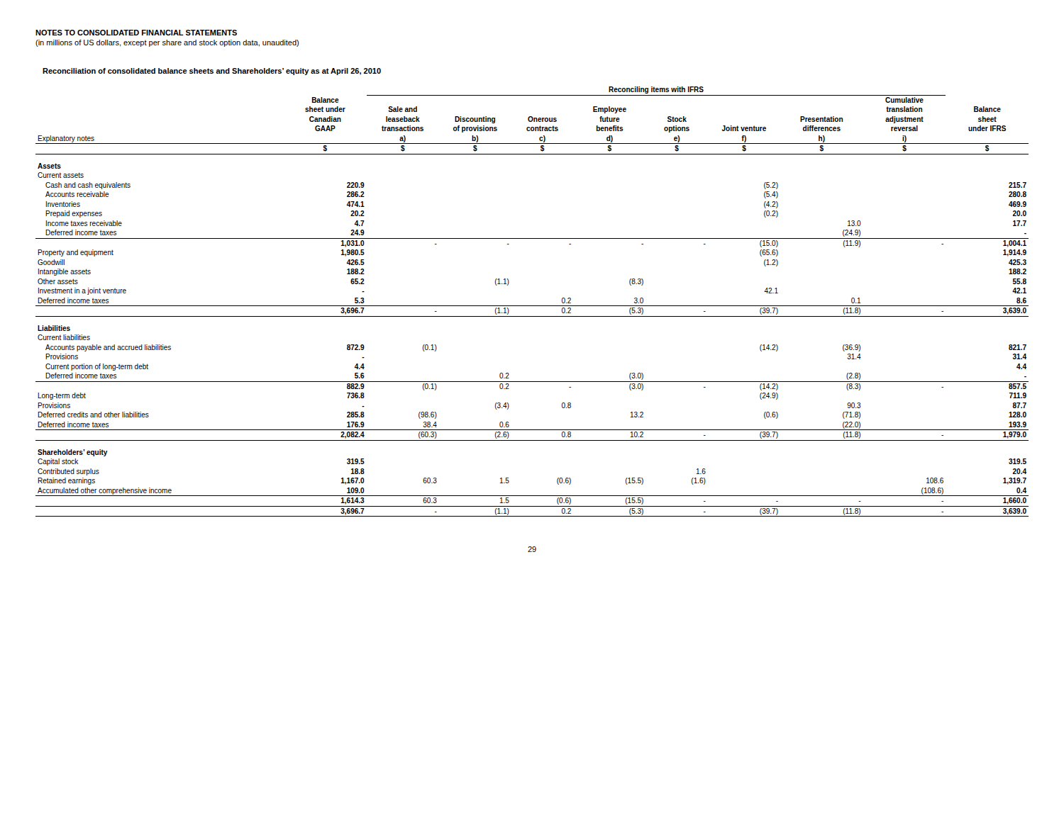NOTES TO CONSOLIDATED FINANCIAL STATEMENTS
(in millions of US dollars, except per share and stock option data, unaudited)
Reconciliation of consolidated balance sheets and Shareholders’ equity as at April 26, 2010
| | | Reconciling items with IFRS | |
| | Balance sheet under Canadian GAAP | Sale and leaseback transactions | Discounting of provisions | Onerous contracts | Employee future benefits | Stock options | Joint venture | Presentation differences | Cumulative translation adjustment reversal | Balance sheet under IFRS |
| Explanatory notes | | a) | b) | c) | d) | e) | f) | h) | i) | |
| | $ | $ | $ | $ | $ | $ | $ | $ | $ | $ |
| Assets | |
| Current assets | |
| Cash and cash equivalents | 220.9 | | | | | | (5.2) | | | 215.7 |
| Accounts receivable | 286.2 | | | | | | (5.4) | | | 280.8 |
| Inventories | 474.1 | | | | | | (4.2) | | | 469.9 |
| Prepaid expenses | 20.2 | | | | | | (0.2) | | | 20.0 |
| Income taxes receivable | 4.7 | | | | | | | 13.0 | | 17.7 |
| Deferred income taxes | 24.9 | | | | | | | (24.9) | | - |
| | 1,031.0 | - | - | - | - | - | (15.0) | (11.9) | - | 1,004.1 |
| Property and equipment | 1,980.5 | | | | | | (65.6) | | | 1,914.9 |
| Goodwill | 426.5 | | | | | | (1.2) | | | 425.3 |
| Intangible assets | 188.2 | | | | | | | | | 188.2 |
| Other assets | 65.2 | | (1.1) | | (8.3) | | | | | 55.8 |
| Investment in a joint venture | - | | | | | | 42.1 | | | 42.1 |
| Deferred income taxes | 5.3 | | | 0.2 | 3.0 | | | 0.1 | | 8.6 |
| | 3,696.7 | - | (1.1) | 0.2 | (5.3) | - | (39.7) | (11.8) | - | 3,639.0 |
| Liabilities | |
| Current liabilities | |
| Accounts payable and accrued liabilities | 872.9 | (0.1) | | | | | (14.2) | (36.9) | | 821.7 |
| Provisions | - | | | | | | | 31.4 | | 31.4 |
| Current portion of long-term debt | 4.4 | | | | | | | | | 4.4 |
| Deferred income taxes | 5.6 | | 0.2 | | (3.0) | | | (2.8) | | - |
| | 882.9 | (0.1) | 0.2 | - | (3.0) | - | (14.2) | (8.3) | - | 857.5 |
| Long-term debt | 736.8 | | | | | | (24.9) | | | 711.9 |
| Provisions | - | | (3.4) | 0.8 | | | | 90.3 | | 87.7 |
| Deferred credits and other liabilities | 285.8 | (98.6) | | | 13.2 | | (0.6) | (71.8) | | 128.0 |
| Deferred income taxes | 176.9 | 38.4 | 0.6 | | | | | (22.0) | | 193.9 |
| | 2,082.4 | (60.3) | (2.6) | 0.8 | 10.2 | - | (39.7) | (11.8) | - | 1,979.0 |
| Shareholders’ equity | |
| Capital stock | 319.5 | | | | | | | | | 319.5 |
| Contributed surplus | 18.8 | | | | | 1.6 | | | | 20.4 |
| Retained earnings | 1,167.0 | 60.3 | 1.5 | (0.6) | (15.5) | (1.6) | | | 108.6 | 1,319.7 |
| Accumulated other comprehensive income | 109.0 | | | | | | | | (108.6) | 0.4 |
| | 1,614.3 | 60.3 | 1.5 | (0.6) | (15.5) | - | - | - | - | 1,660.0 |
| | 3,696.7 | - | (1.1) | 0.2 | (5.3) | - | (39.7) | (11.8) | - | 3,639.0 |
29